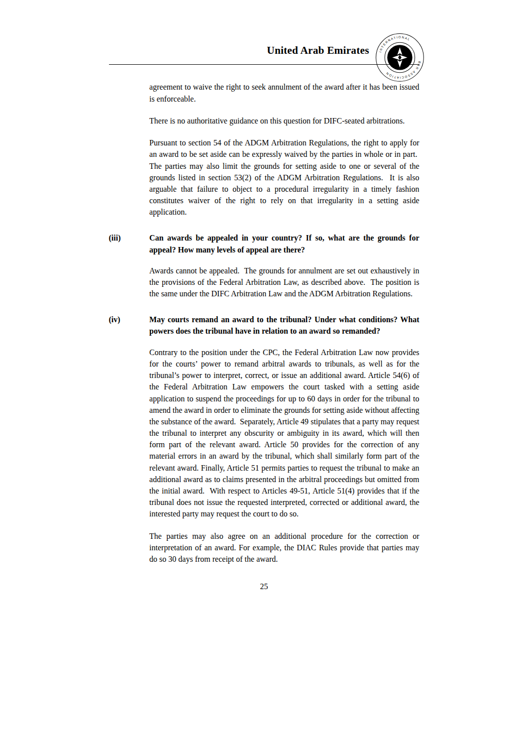INTERNATIONAL BAR ASSOCIATION
United Arab Emirates
agreement to waive the right to seek annulment of the award after it has been issued is enforceable.
There is no authoritative guidance on this question for DIFC-seated arbitrations.
Pursuant to section 54 of the ADGM Arbitration Regulations, the right to apply for an award to be set aside can be expressly waived by the parties in whole or in part. The parties may also limit the grounds for setting aside to one or several of the grounds listed in section 53(2) of the ADGM Arbitration Regulations. It is also arguable that failure to object to a procedural irregularity in a timely fashion constitutes waiver of the right to rely on that irregularity in a setting aside application.
(iii)
Can awards be appealed in your country? If so, what are the grounds for appeal? How many levels of appeal are there?
Awards cannot be appealed. The grounds for annulment are set out exhaustively in the provisions of the Federal Arbitration Law, as described above. The position is the same under the DIFC Arbitration Law and the ADGM Arbitration Regulations.
(iv)
May courts remand an award to the tribunal? Under what conditions? What powers does the tribunal have in relation to an award so remanded?
Contrary to the position under the CPC, the Federal Arbitration Law now provides for the courts’ power to remand arbitral awards to tribunals, as well as for the tribunal’s power to interpret, correct, or issue an additional award. Article 54(6) of the Federal Arbitration Law empowers the court tasked with a setting aside application to suspend the proceedings for up to 60 days in order for the tribunal to amend the award in order to eliminate the grounds for setting aside without affecting the substance of the award. Separately, Article 49 stipulates that a party may request the tribunal to interpret any obscurity or ambiguity in its award, which will then form part of the relevant award. Article 50 provides for the correction of any material errors in an award by the tribunal, which shall similarly form part of the relevant award. Finally, Article 51 permits parties to request the tribunal to make an additional award as to claims presented in the arbitral proceedings but omitted from the initial award. With respect to Articles 49-51, Article 51(4) provides that if the tribunal does not issue the requested interpreted, corrected or additional award, the interested party may request the court to do so.
The parties may also agree on an additional procedure for the correction or interpretation of an award. For example, the DIAC Rules provide that parties may do so 30 days from receipt of the award.
25